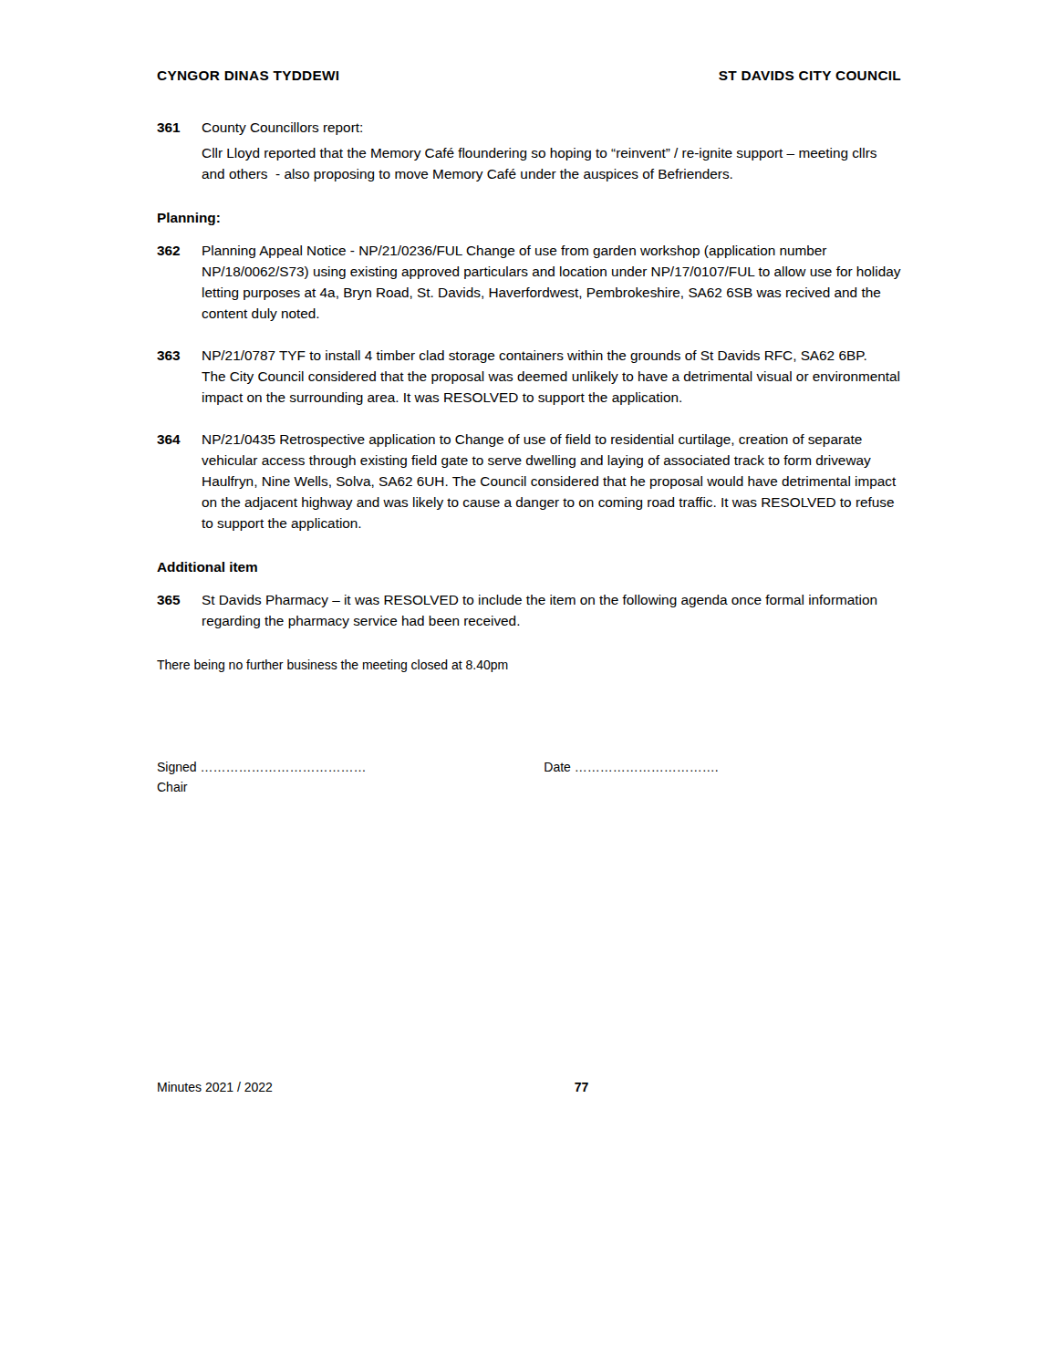CYNGOR DINAS TYDDEWI ST DAVIDS CITY COUNCIL
361
County Councillors report:
Cllr Lloyd reported that the Memory Café floundering so hoping to “reinvent” / re-ignite support – meeting cllrs and others - also proposing to move Memory Café under the auspices of Befrienders.
Planning:
362
Planning Appeal Notice - NP/21/0236/FUL Change of use from garden workshop (application number NP/18/0062/S73) using existing approved particulars and location under NP/17/0107/FUL to allow use for holiday letting purposes at 4a, Bryn Road, St. Davids, Haverfordwest, Pembrokeshire, SA62 6SB was recived and the content duly noted.
363
NP/21/0787 TYF to install 4 timber clad storage containers within the grounds of St Davids RFC, SA62 6BP. The City Council considered that the proposal was deemed unlikely to have a detrimental visual or environmental impact on the surrounding area. It was RESOLVED to support the application.
364
NP/21/0435 Retrospective application to Change of use of field to residential curtilage, creation of separate vehicular access through existing field gate to serve dwelling and laying of associated track to form driveway Haulfryn, Nine Wells, Solva, SA62 6UH. The Council considered that he proposal would have detrimental impact on the adjacent highway and was likely to cause a danger to on coming road traffic. It was RESOLVED to refuse to support the application.
Additional item
365
St Davids Pharmacy – it was RESOLVED to include the item on the following agenda once formal information regarding the pharmacy service had been received.
There being no further business the meeting closed at 8.40pm
Signed …………………………………
Chair
Date …………………………….
Minutes 2021 / 2022 77